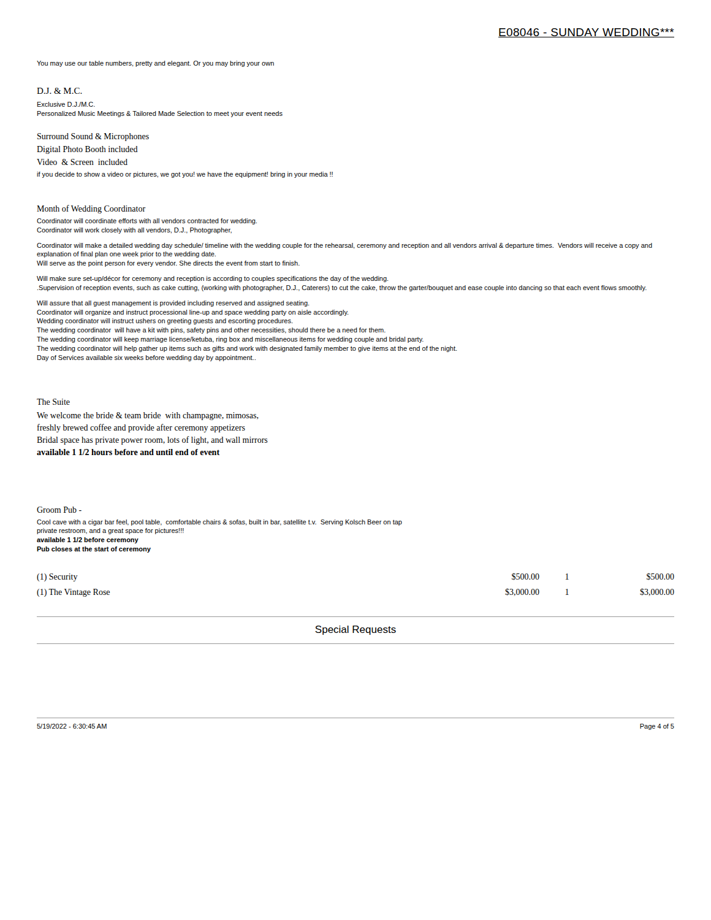E08046 - SUNDAY WEDDING***
You may use our table numbers, pretty and elegant. Or you may bring your own
D.J. & M.C.
Exclusive D.J./M.C.
Personalized Music Meetings & Tailored Made Selection to meet your event needs
Surround Sound & Microphones
Digital Photo Booth included
Video & Screen included
if you decide to show a video or pictures, we got you! we have the equipment! bring in your media !!
Month of Wedding Coordinator
Coordinator will coordinate efforts with all vendors contracted for wedding.
Coordinator will work closely with all vendors, D.J., Photographer,
Coordinator will make a detailed wedding day schedule/ timeline with the wedding couple for the rehearsal, ceremony and reception and all vendors arrival & departure times. Vendors will receive a copy and explanation of final plan one week prior to the wedding date.
Will serve as the point person for every vendor. She directs the event from start to finish.
Will make sure set-up/décor for ceremony and reception is according to couples specifications the day of the wedding.
.Supervision of reception events, such as cake cutting, (working with photographer, D.J., Caterers) to cut the cake, throw the garter/bouquet and ease couple into dancing so that each event flows smoothly.
Will assure that all guest management is provided including reserved and assigned seating.
Coordinator will organize and instruct processional line-up and space wedding party on aisle accordingly.
Wedding coordinator will instruct ushers on greeting guests and escorting procedures.
The wedding coordinator will have a kit with pins, safety pins and other necessities, should there be a need for them.
The wedding coordinator will keep marriage license/ketuba, ring box and miscellaneous items for wedding couple and bridal party.
The wedding coordinator will help gather up items such as gifts and work with designated family member to give items at the end of the night.
Day of Services available six weeks before wedding day by appointment..
The Suite
We welcome the bride & team bride with champagne, mimosas,
freshly brewed coffee and provide after ceremony appetizers
Bridal space has private power room, lots of light, and wall mirrors
available 1 1/2 hours before and until end of event
Groom Pub -
Cool cave with a cigar bar feel, pool table, comfortable chairs & sofas, built in bar, satellite t.v. Serving Kolsch Beer on tap
private restroom, and a great space for pictures!!!
available 1 1/2 before ceremony
Pub closes at the start of ceremony
| (1) Security | $500.00 | 1 | $500.00 |
| (1) The Vintage Rose | $3,000.00 | 1 | $3,000.00 |
Special Requests
5/19/2022 - 6:30:45 AM Page 4 of 5